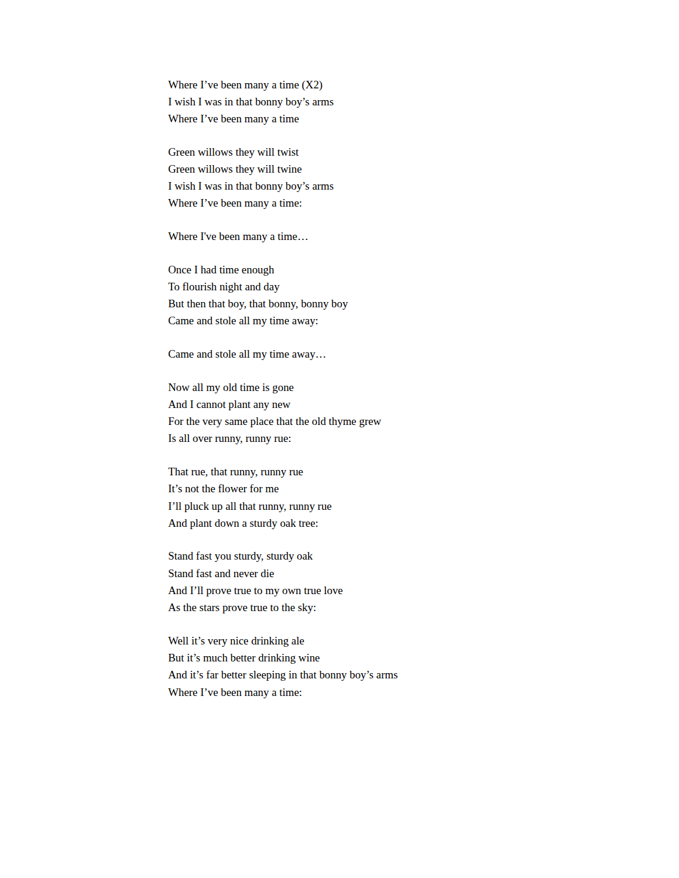Where I’ve been many a time (X2)
I wish I was in that bonny boy’s arms
Where I’ve been many a time
Green willows they will twist
Green willows they will twine
I wish I was in that bonny boy’s arms
Where I’ve been many a time:
Where I've been many a time…
Once I had time enough
To flourish night and day
But then that boy, that bonny, bonny boy
Came and stole all my time away:
Came and stole all my time away…
Now all my old time is gone
And I cannot plant any new
For the very same place that the old thyme grew
Is all over runny, runny rue:
That rue, that runny, runny rue
It’s not the flower for me
I’ll pluck up all that runny, runny rue
And plant down a sturdy oak tree:
Stand fast you sturdy, sturdy oak
Stand fast and never die
And I’ll prove true to my own true love
As the stars prove true to the sky:
Well it’s very nice drinking ale
But it’s much better drinking wine
And it’s far better sleeping in that bonny boy’s arms
Where I’ve been many a time: